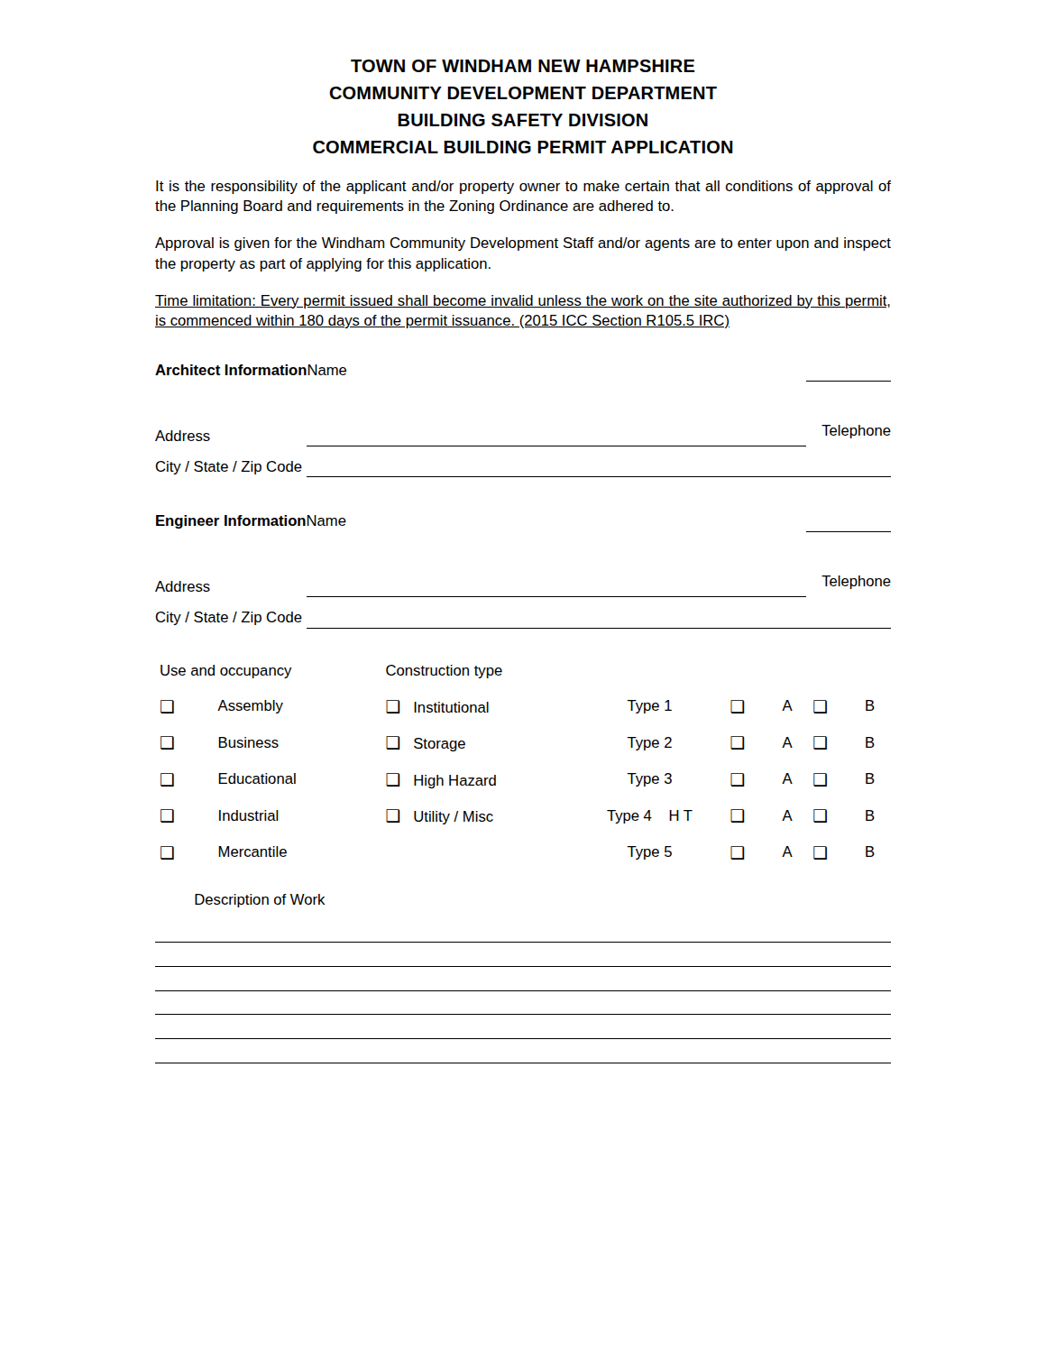TOWN OF WINDHAM NEW HAMPSHIRE
COMMUNITY DEVELOPMENT DEPARTMENT
BUILDING SAFETY DIVISION
COMMERCIAL BUILDING PERMIT APPLICATION
It is the responsibility of the applicant and/or property owner to make certain that all conditions of approval of the Planning Board and requirements in the Zoning Ordinance are adhered to.
Approval is given for the Windham Community Development Staff and/or agents are to enter upon and inspect the property as part of applying for this application.
Time limitation: Every permit issued shall become invalid unless the work on the site authorized by this permit, is commenced within 180 days of the permit issuance. (2015 ICC Section R105.5 IRC)
| Architect Information | Name | |
| Address | | / Telephone / / |
| City / State / Zip Code | |
| Engineer Information | Name | |
| Address | | / Telephone / / |
| City / State / Zip Code | |
| Use and occupancy | Construction type | |
| ❑ | Assembly | ❑ Institutional | Type 1 | ❑ | A | ❑ | B |
| ❑ | Business | ❑ Storage | Type 2 | ❑ | A | ❑ | B |
| ❑ | Educational | ❑ High Hazard | Type 3 | ❑ | A | ❑ | B |
| ❑ | Industrial | ❑ Utility / Misc | Type 4 H T | ❑ | A | ❑ | B |
| ❑ | Mercantile | | Type 5 | ❑ | A | ❑ | B |
Description of Work